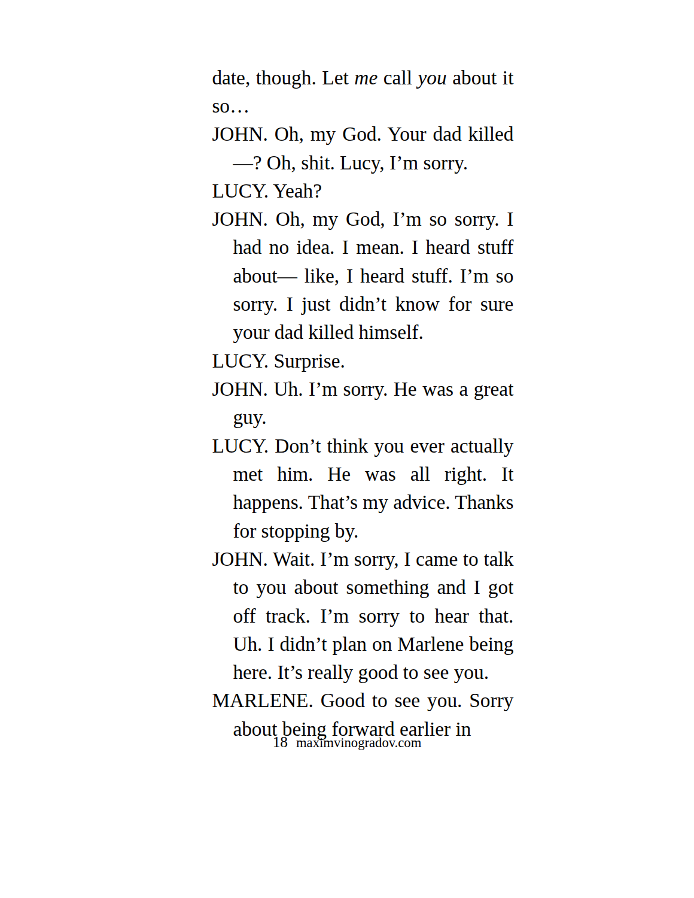date, though. Let me call you about it so…
JOHN. Oh, my God. Your dad killed—? Oh, shit. Lucy, I’m sorry.
LUCY. Yeah?
JOHN. Oh, my God, I’m so sorry. I had no idea. I mean. I heard stuff about— like, I heard stuff. I’m so sorry. I just didn’t know for sure your dad killed himself.
LUCY. Surprise.
JOHN. Uh. I’m sorry. He was a great guy.
LUCY. Don’t think you ever actually met him. He was all right. It happens. That’s my advice. Thanks for stopping by.
JOHN. Wait. I’m sorry, I came to talk to you about something and I got off track. I’m sorry to hear that. Uh. I didn’t plan on Marlene being here. It’s really good to see you.
MARLENE. Good to see you. Sorry about being forward earlier in
18 maximvinogradov.com